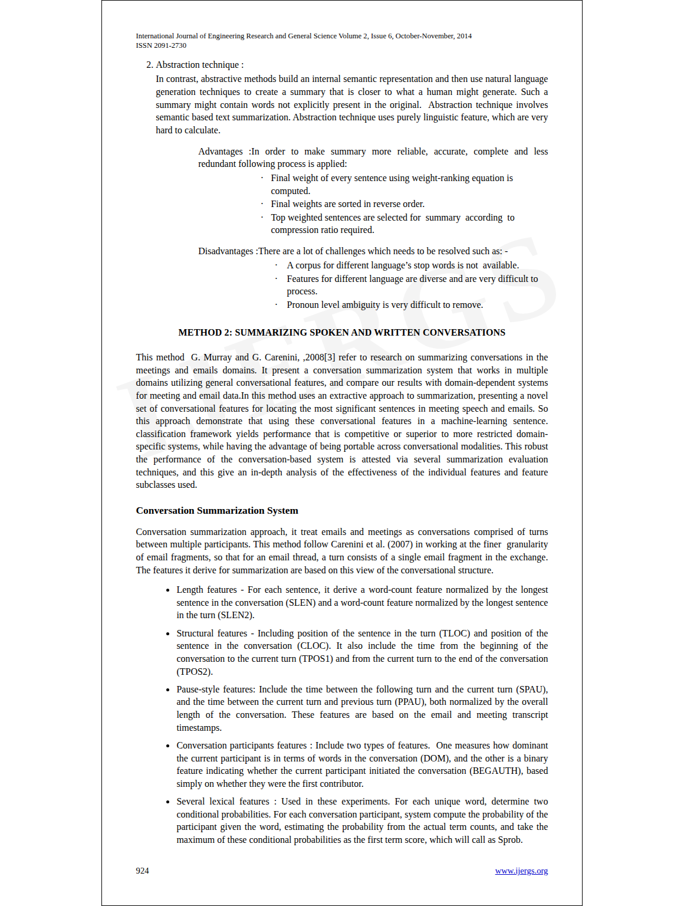IJERGS
International Journal of Engineering Research and General Science Volume 2, Issue 6, October-November, 2014
ISSN 2091-2730
Abstraction technique :
In contrast, abstractive methods build an internal semantic representation and then use natural language generation techniques to create a summary that is closer to what a human might generate. Such a summary might contain words not explicitly present in the original. Abstraction technique involves semantic based text summarization. Abstraction technique uses purely linguistic feature, which are very hard to calculate.
Advantages :In order to make summary more reliable, accurate, complete and less redundant following process is applied:
Final weight of every sentence using weight-ranking equation is computed.
Final weights are sorted in reverse order.
Top weighted sentences are selected for summary according to compression ratio required.
Disadvantages :There are a lot of challenges which needs to be resolved such as: -
A corpus for different language’s stop words is not available.
Features for different language are diverse and are very difficult to process.
Pronoun level ambiguity is very difficult to remove.
METHOD 2: SUMMARIZING SPOKEN AND WRITTEN CONVERSATIONS
This method G. Murray and G. Carenini, ,2008[3] refer to research on summarizing conversations in the meetings and emails domains. It present a conversation summarization system that works in multiple domains utilizing general conversational features, and compare our results with domain-dependent systems for meeting and email data.In this method uses an extractive approach to summarization, presenting a novel set of conversational features for locating the most significant sentences in meeting speech and emails. So this approach demonstrate that using these conversational features in a machine-learning sentence. classification framework yields performance that is competitive or superior to more restricted domain-specific systems, while having the advantage of being portable across conversational modalities. This robust the performance of the conversation-based system is attested via several summarization evaluation techniques, and this give an in-depth analysis of the effectiveness of the individual features and feature subclasses used.
Conversation Summarization System
Conversation summarization approach, it treat emails and meetings as conversations comprised of turns between multiple participants. This method follow Carenini et al. (2007) in working at the finer granularity of email fragments, so that for an email thread, a turn consists of a single email fragment in the exchange. The features it derive for summarization are based on this view of the conversational structure.
Length features - For each sentence, it derive a word-count feature normalized by the longest sentence in the conversation (SLEN) and a word-count feature normalized by the longest sentence in the turn (SLEN2).
Structural features - Including position of the sentence in the turn (TLOC) and position of the sentence in the conversation (CLOC). It also include the time from the beginning of the conversation to the current turn (TPOS1) and from the current turn to the end of the conversation (TPOS2).
Pause-style features: Include the time between the following turn and the current turn (SPAU), and the time between the current turn and previous turn (PPAU), both normalized by the overall length of the conversation. These features are based on the email and meeting transcript timestamps.
Conversation participants features : Include two types of features. One measures how dominant the current participant is in terms of words in the conversation (DOM), and the other is a binary feature indicating whether the current participant initiated the conversation (BEGAUTH), based simply on whether they were the first contributor.
Several lexical features : Used in these experiments. For each unique word, determine two conditional probabilities. For each conversation participant, system compute the probability of the participant given the word, estimating the probability from the actual term counts, and take the maximum of these conditional probabilities as the first term score, which will call as Sprob.
924 www.ijergs.org